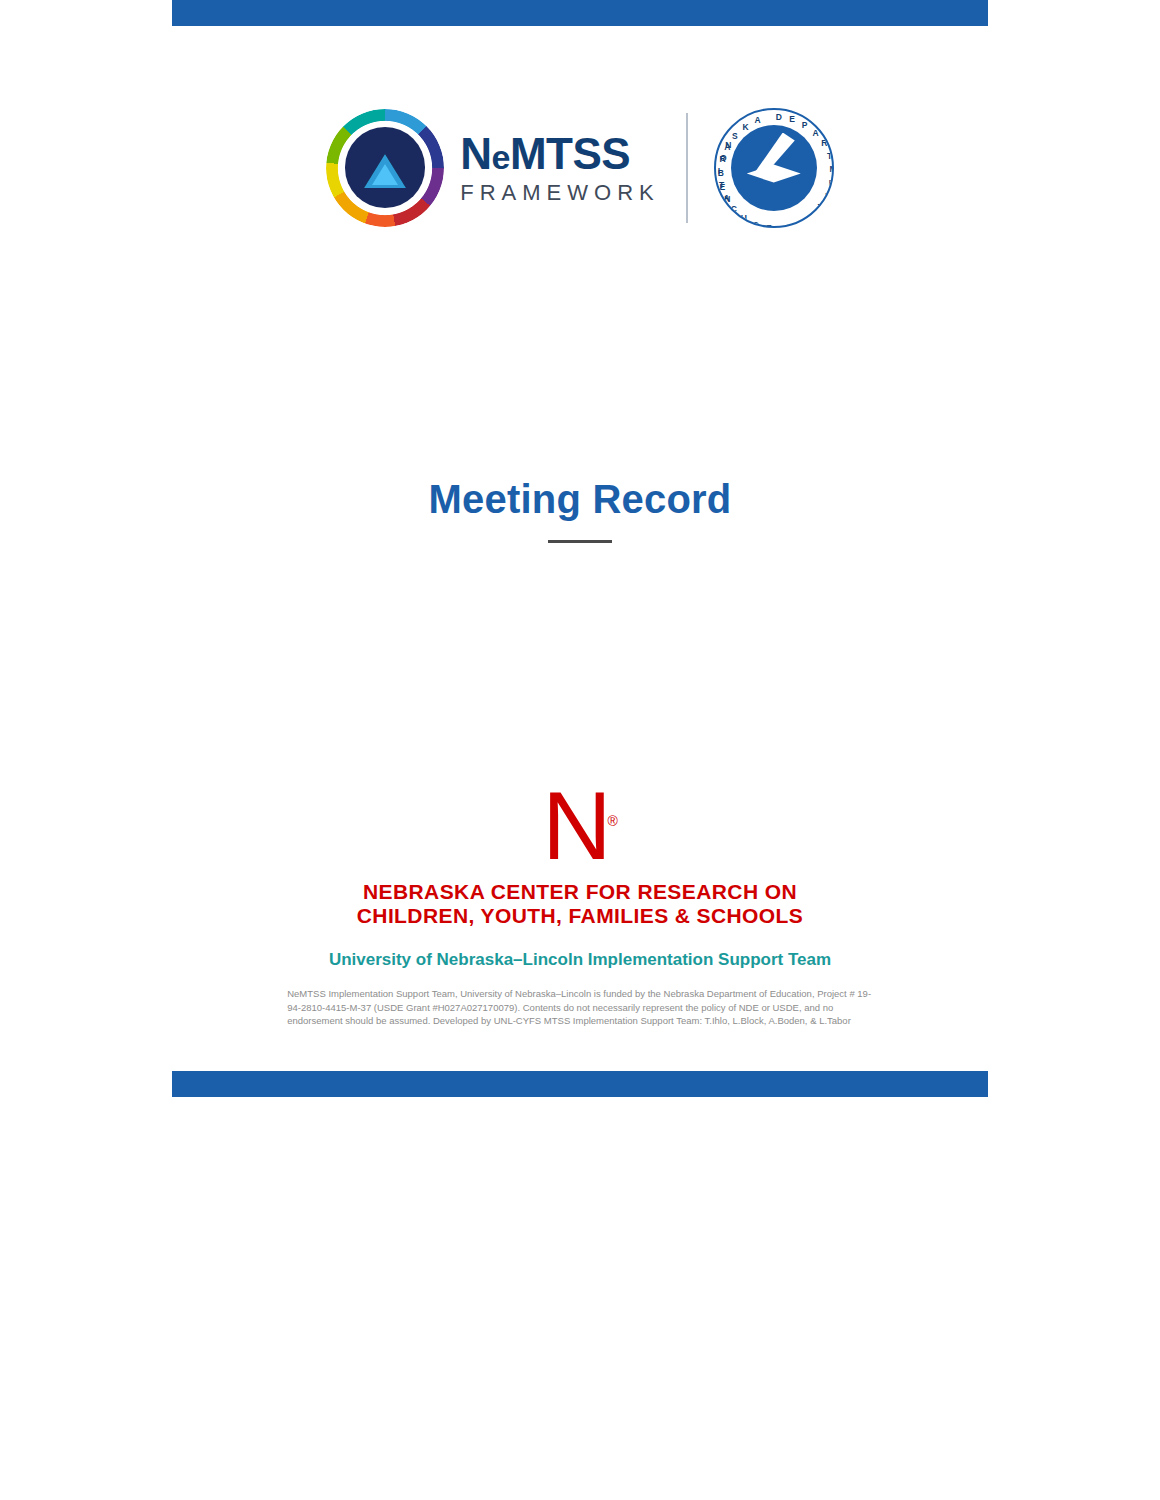Ne MTSS
FRAMEWORK
N E B R A S K A D E P A R T M E N T O F E D U C A T I O N
Meeting Record
N®
Nebraska Center for Research on
Children, Youth, Families & Schools
University of Nebraska–Lincoln Implementation Support Team
NeMTSS Implementation Support Team, University of Nebraska–Lincoln is funded by the Nebraska Department of Education, Project # 19-94-2810-4415-M-37 (USDE Grant #H027A027170079). Contents do not necessarily represent the policy of NDE or USDE, and no endorsement should be assumed. Developed by UNL-CYFS MTSS Implementation Support Team: T.Ihlo, L.Block, A.Boden, & L.Tabor